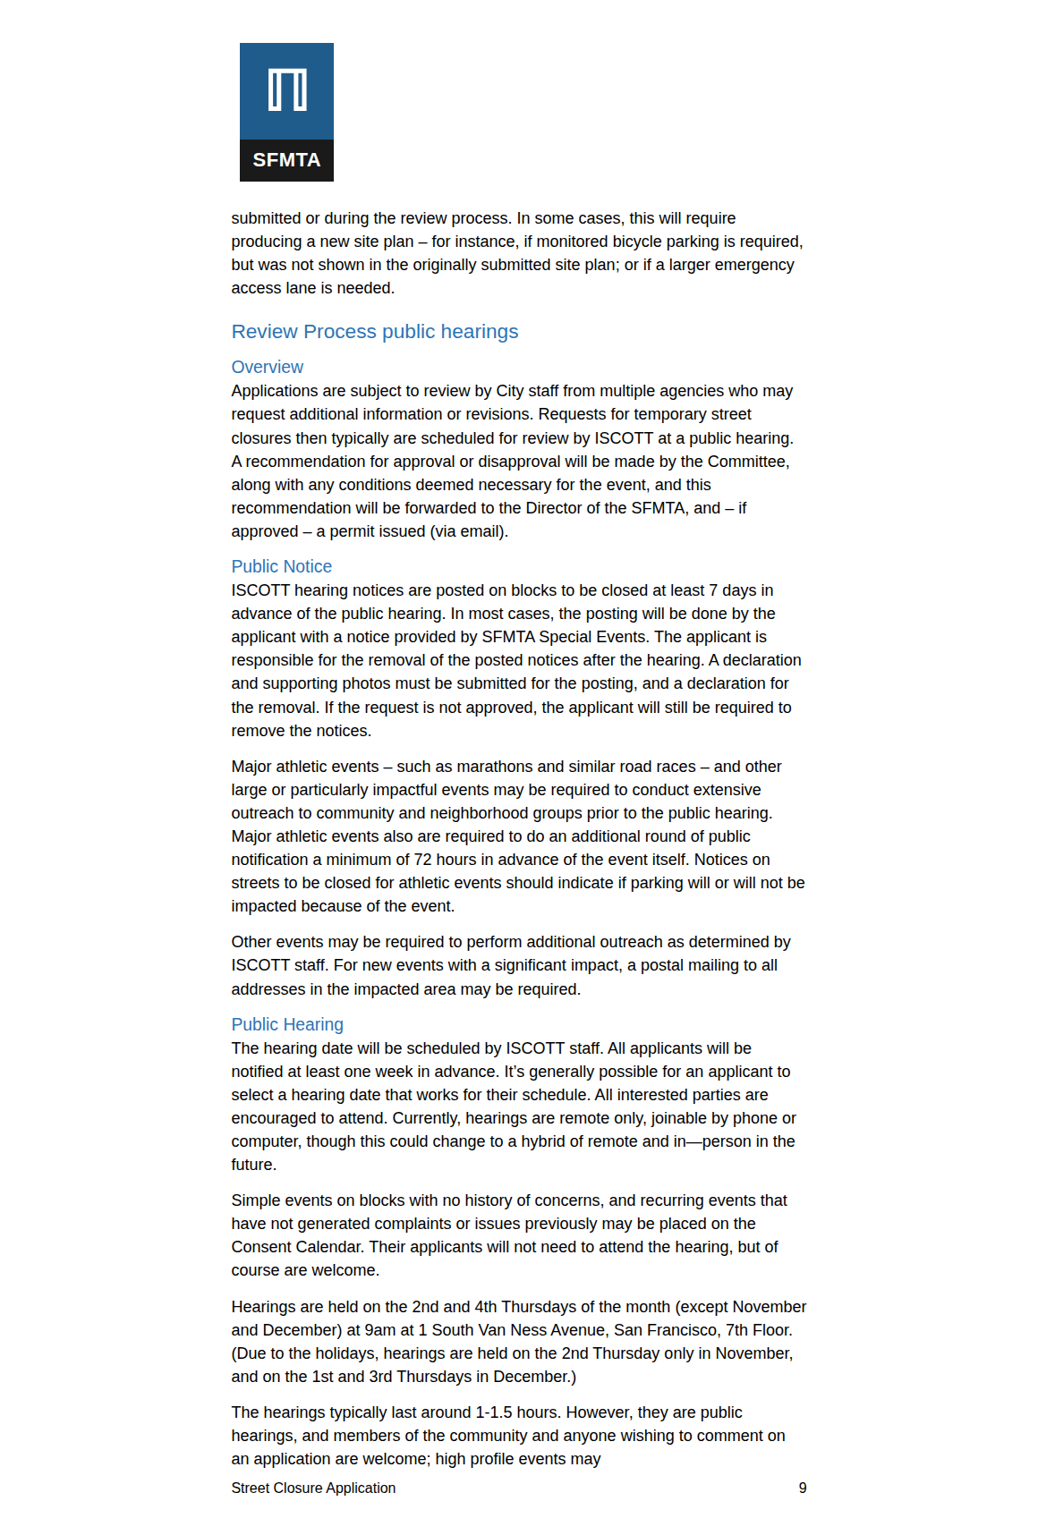ℿ
SFMTA
submitted or during the review process. In some cases, this will require producing a new site plan – for instance, if monitored bicycle parking is required, but was not shown in the originally submitted site plan; or if a larger emergency access lane is needed.
Review Process public hearings
Overview
Applications are subject to review by City staff from multiple agencies who may request additional information or revisions. Requests for temporary street closures then typically are scheduled for review by ISCOTT at a public hearing. A recommendation for approval or disapproval will be made by the Committee, along with any conditions deemed necessary for the event, and this recommendation will be forwarded to the Director of the SFMTA, and – if approved – a permit issued (via email).
Public Notice
ISCOTT hearing notices are posted on blocks to be closed at least 7 days in advance of the public hearing. In most cases, the posting will be done by the applicant with a notice provided by SFMTA Special Events. The applicant is responsible for the removal of the posted notices after the hearing. A declaration and supporting photos must be submitted for the posting, and a declaration for the removal. If the request is not approved, the applicant will still be required to remove the notices.
Major athletic events – such as marathons and similar road races – and other large or particularly impactful events may be required to conduct extensive outreach to community and neighborhood groups prior to the public hearing. Major athletic events also are required to do an additional round of public notification a minimum of 72 hours in advance of the event itself. Notices on streets to be closed for athletic events should indicate if parking will or will not be impacted because of the event.
Other events may be required to perform additional outreach as determined by ISCOTT staff. For new events with a significant impact, a postal mailing to all addresses in the impacted area may be required.
Public Hearing
The hearing date will be scheduled by ISCOTT staff. All applicants will be notified at least one week in advance. It’s generally possible for an applicant to select a hearing date that works for their schedule. All interested parties are encouraged to attend. Currently, hearings are remote only, joinable by phone or computer, though this could change to a hybrid of remote and in—person in the future.
Simple events on blocks with no history of concerns, and recurring events that have not generated complaints or issues previously may be placed on the Consent Calendar. Their applicants will not need to attend the hearing, but of course are welcome.
Hearings are held on the 2nd and 4th Thursdays of the month (except November and December) at 9am at 1 South Van Ness Avenue, San Francisco, 7th Floor. (Due to the holidays, hearings are held on the 2nd Thursday only in November, and on the 1st and 3rd Thursdays in December.)
The hearings typically last around 1-1.5 hours. However, they are public hearings, and members of the community and anyone wishing to comment on an application are welcome; high profile events may
Street Closure Application 9